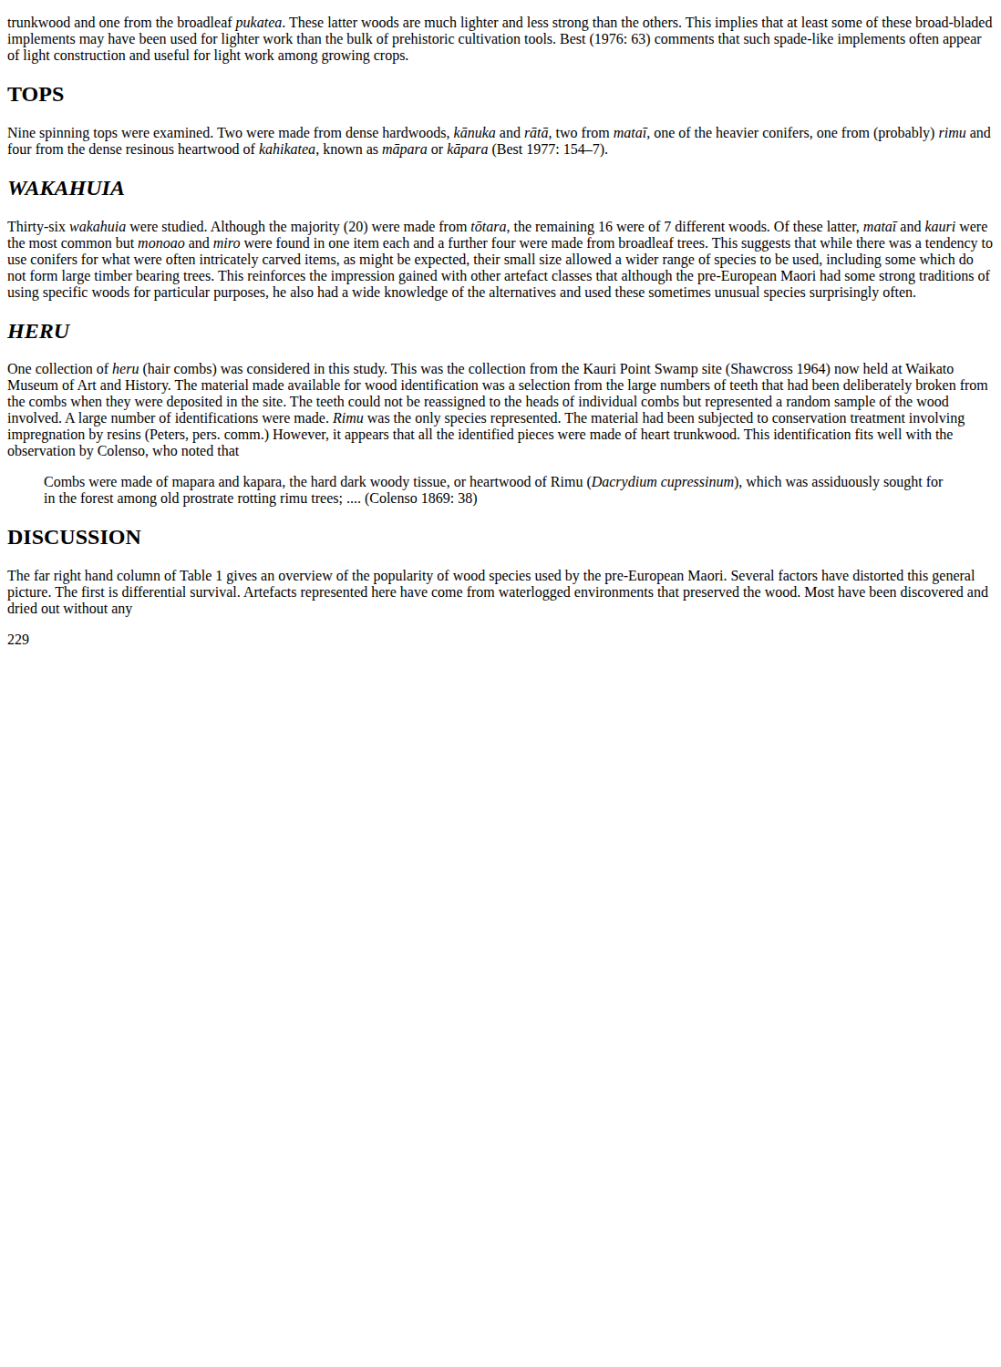trunkwood and one from the broadleaf pukatea. These latter woods are much lighter and less strong than the others. This implies that at least some of these broad-bladed implements may have been used for lighter work than the bulk of prehistoric cultivation tools. Best (1976: 63) comments that such spade-like implements often appear of light construction and useful for light work among growing crops.
TOPS
Nine spinning tops were examined. Two were made from dense hardwoods, kānuka and rātā, two from mataī, one of the heavier conifers, one from (probably) rimu and four from the dense resinous heartwood of kahikatea, known as māpara or kāpara (Best 1977: 154–7).
WAKAHUIA
Thirty-six wakahuia were studied. Although the majority (20) were made from tōtara, the remaining 16 were of 7 different woods. Of these latter, mataī and kauri were the most common but monoao and miro were found in one item each and a further four were made from broadleaf trees. This suggests that while there was a tendency to use conifers for what were often intricately carved items, as might be expected, their small size allowed a wider range of species to be used, including some which do not form large timber bearing trees. This reinforces the impression gained with other artefact classes that although the pre-European Maori had some strong traditions of using specific woods for particular purposes, he also had a wide knowledge of the alternatives and used these sometimes unusual species surprisingly often.
HERU
One collection of heru (hair combs) was considered in this study. This was the collection from the Kauri Point Swamp site (Shawcross 1964) now held at Waikato Museum of Art and History. The material made available for wood identification was a selection from the large numbers of teeth that had been deliberately broken from the combs when they were deposited in the site. The teeth could not be reassigned to the heads of individual combs but represented a random sample of the wood involved. A large number of identifications were made. Rimu was the only species represented. The material had been subjected to conservation treatment involving impregnation by resins (Peters, pers. comm.) However, it appears that all the identified pieces were made of heart trunkwood. This identification fits well with the observation by Colenso, who noted that
Combs were made of mapara and kapara, the hard dark woody tissue, or heartwood of Rimu (Dacrydium cupressinum), which was assiduously sought for in the forest among old prostrate rotting rimu trees; .... (Colenso 1869: 38)
DISCUSSION
The far right hand column of Table 1 gives an overview of the popularity of wood species used by the pre-European Maori. Several factors have distorted this general picture. The first is differential survival. Artefacts represented here have come from waterlogged environments that preserved the wood. Most have been discovered and dried out without any
229